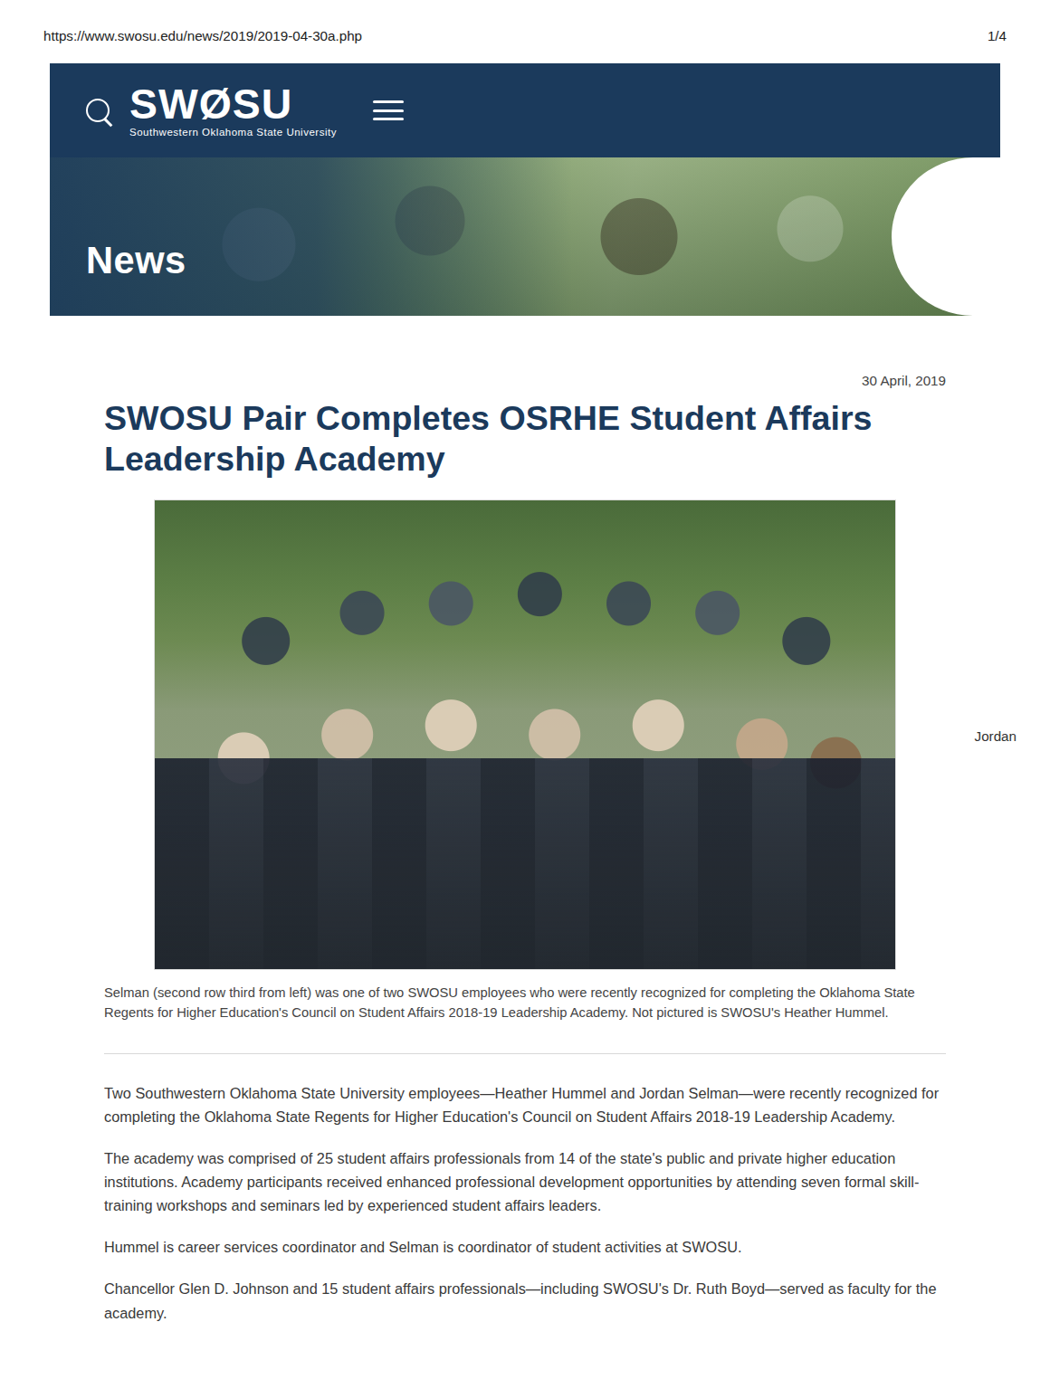https://www.swosu.edu/news/2019/2019-04-30a.php 1/4
SWØSU
Southwestern Oklahoma State University
News
30 April, 2019
SWOSU Pair Completes OSRHE Student Affairs Leadership Academy
Jordan
Selman (second row third from left) was one of two SWOSU employees who were recently recognized for completing the Oklahoma State Regents for Higher Education's Council on Student Affairs 2018-19 Leadership Academy. Not pictured is SWOSU's Heather Hummel.
Two Southwestern Oklahoma State University employees—Heather Hummel and Jordan Selman—were recently recognized for completing the Oklahoma State Regents for Higher Education's Council on Student Affairs 2018-19 Leadership Academy.
The academy was comprised of 25 student affairs professionals from 14 of the state's public and private higher education institutions. Academy participants received enhanced professional development opportunities by attending seven formal skill-training workshops and seminars led by experienced student affairs leaders.
Hummel is career services coordinator and Selman is coordinator of student activities at SWOSU.
Chancellor Glen D. Johnson and 15 student affairs professionals—including SWOSU's Dr. Ruth Boyd—served as faculty for the academy.